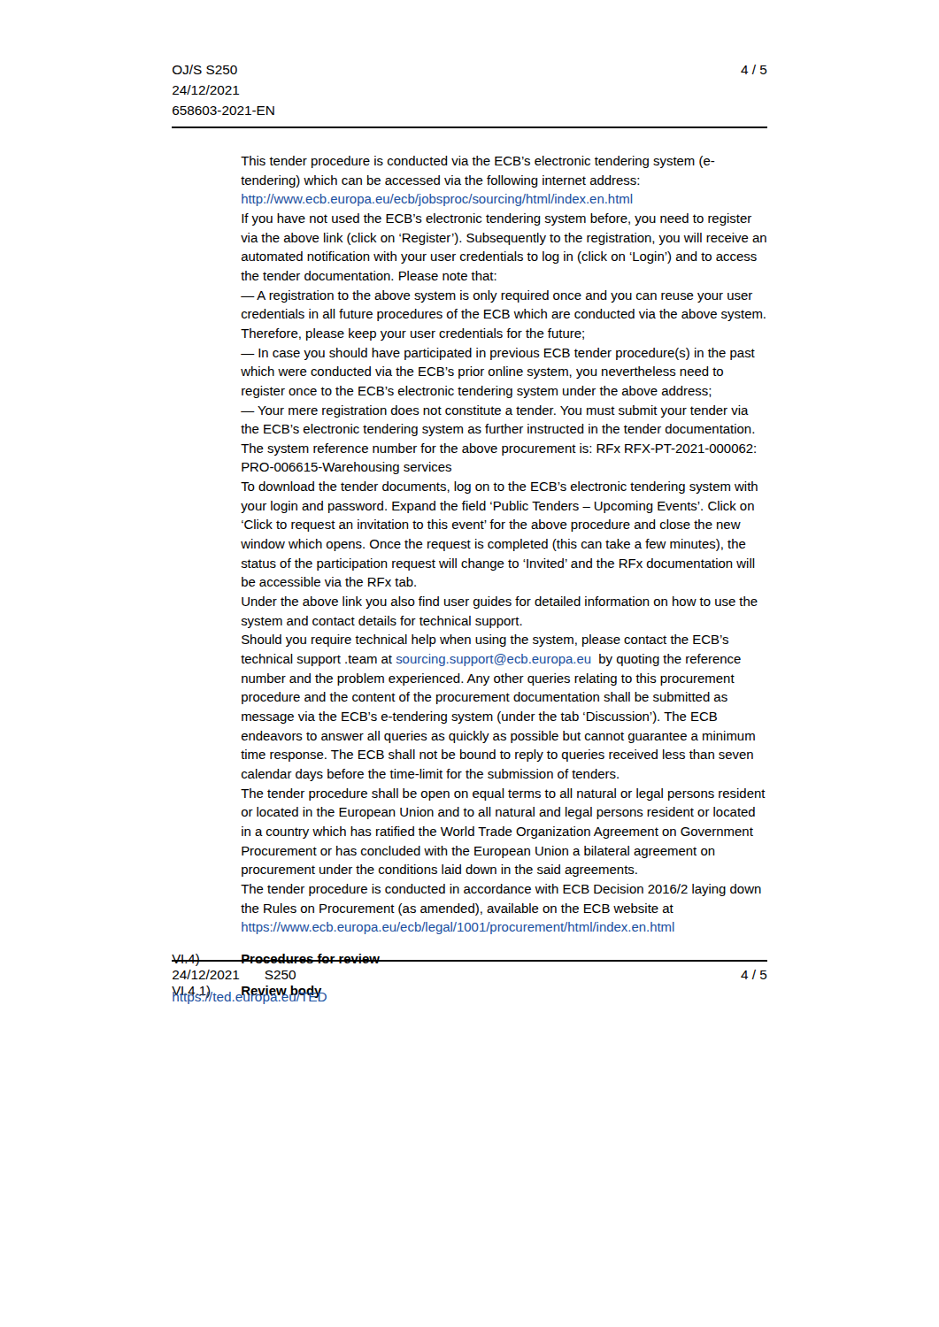OJ/S S250
24/12/2021
658603-2021-EN
4 / 5
This tender procedure is conducted via the ECB’s electronic tendering system (e-tendering) which can be accessed via the following internet address:
http://www.ecb.europa.eu/ecb/jobsproc/sourcing/html/index.en.html
If you have not used the ECB’s electronic tendering system before, you need to register via the above link (click on ‘Register’). Subsequently to the registration, you will receive an automated notification with your user credentials to log in (click on ‘Login’) and to access the tender documentation. Please note that:
— A registration to the above system is only required once and you can reuse your user credentials in all future procedures of the ECB which are conducted via the above system. Therefore, please keep your user credentials for the future;
— In case you should have participated in previous ECB tender procedure(s) in the past which were conducted via the ECB’s prior online system, you nevertheless need to register once to the ECB’s electronic tendering system under the above address;
— Your mere registration does not constitute a tender. You must submit your tender via the ECB’s electronic tendering system as further instructed in the tender documentation.
The system reference number for the above procurement is: RFx RFX-PT-2021-000062: PRO-006615-Warehousing services
To download the tender documents, log on to the ECB’s electronic tendering system with your login and password. Expand the field ‘Public Tenders – Upcoming Events’. Click on ‘Click to request an invitation to this event’ for the above procedure and close the new window which opens. Once the request is completed (this can take a few minutes), the status of the participation request will change to ‘Invited’ and the RFx documentation will be accessible via the RFx tab.
Under the above link you also find user guides for detailed information on how to use the system and contact details for technical support.
Should you require technical help when using the system, please contact the ECB’s technical support .team at sourcing.support@ecb.europa.eu by quoting the reference number and the problem experienced. Any other queries relating to this procurement procedure and the content of the procurement documentation shall be submitted as message via the ECB’s e-tendering system (under the tab ‘Discussion’). The ECB endeavors to answer all queries as quickly as possible but cannot guarantee a minimum time response. The ECB shall not be bound to reply to queries received less than seven calendar days before the time-limit for the submission of tenders.
The tender procedure shall be open on equal terms to all natural or legal persons resident or located in the European Union and to all natural and legal persons resident or located in a country which has ratified the World Trade Organization Agreement on Government Procurement or has concluded with the European Union a bilateral agreement on procurement under the conditions laid down in the said agreements.
The tender procedure is conducted in accordance with ECB Decision 2016/2 laying down the Rules on Procurement (as amended), available on the ECB website at https://www.ecb.europa.eu/ecb/legal/1001/procurement/html/index.en.html
VI.4)
Procedures for review
VI.4.1)
Review body
24/12/2021 S250
4 / 5
https://ted.europa.eu/TED